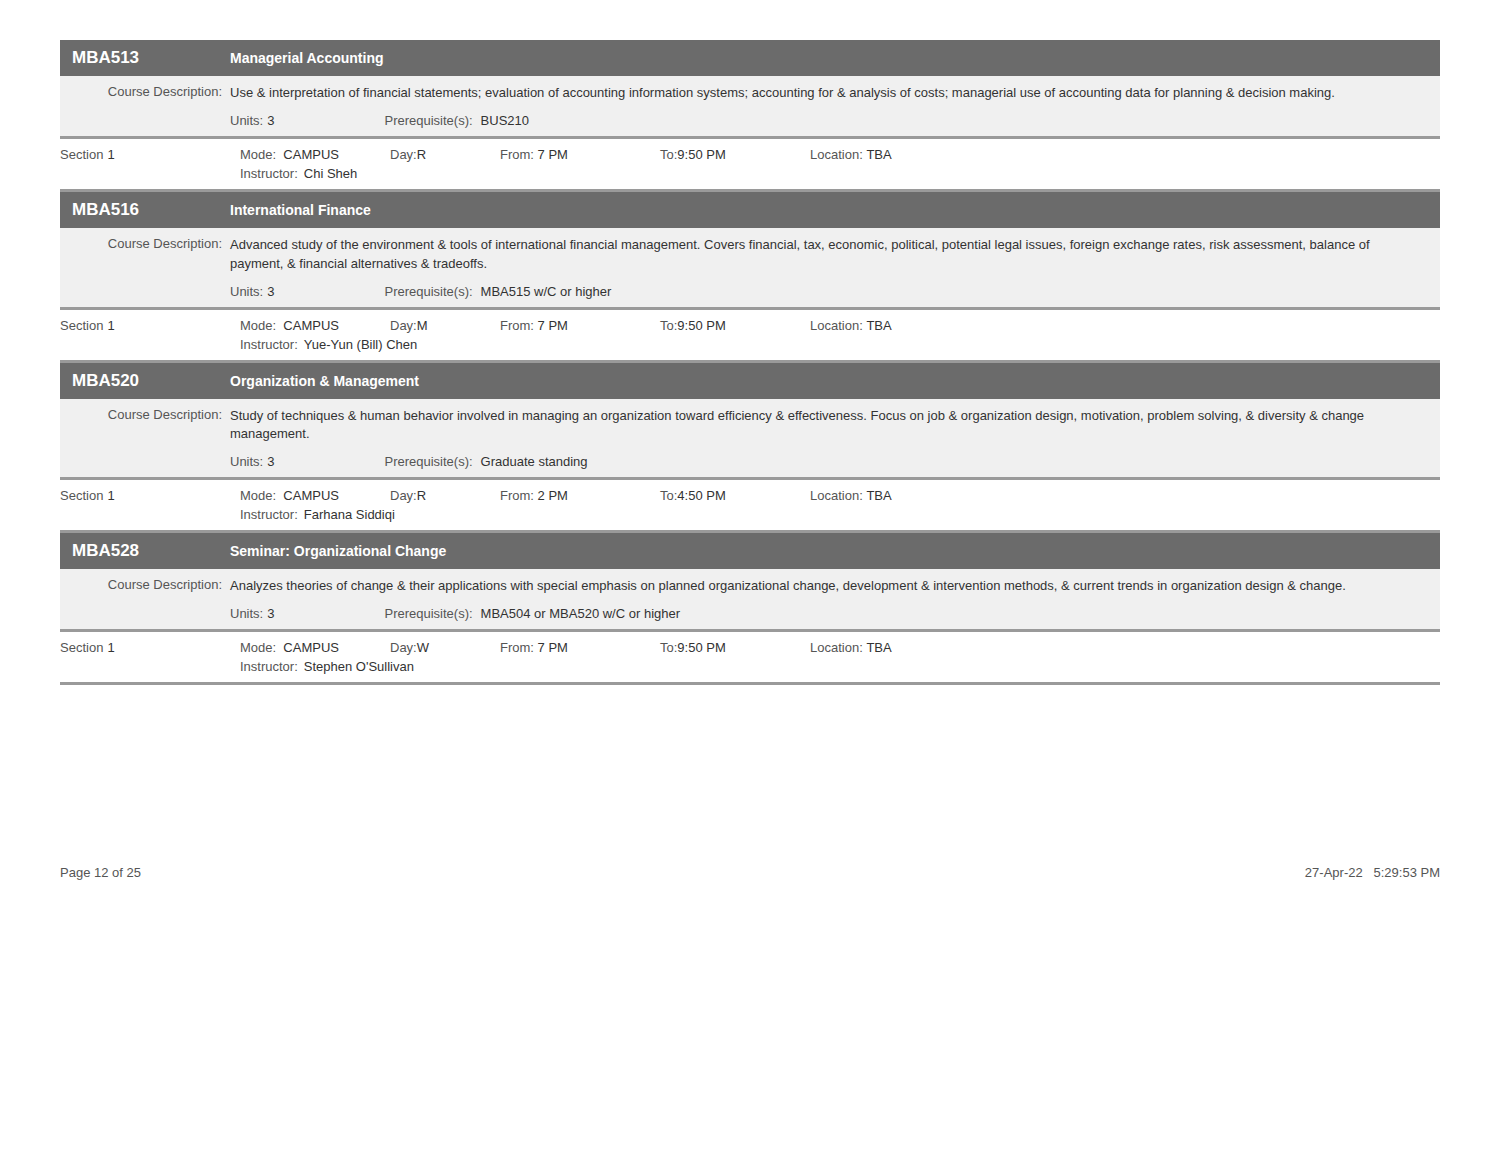MBA513
Managerial Accounting
Course Description:
Use & interpretation of financial statements; evaluation of accounting information systems; accounting for & analysis of costs; managerial use of accounting data for planning & decision making.
Units: 3 Prerequisite(s): BUS210
Section1
Mode: CAMPUS
Day: R
From: 7 PM
To: 9:50 PM
Location: TBA
Instructor: Chi Sheh
MBA516
International Finance
Course Description:
Advanced study of the environment & tools of international financial management. Covers financial, tax, economic, political, potential legal issues, foreign exchange rates, risk assessment, balance of payment, & financial alternatives & tradeoffs.
Units: 3 Prerequisite(s): MBA515 w/C or higher
Section1
Mode: CAMPUS
Day: M
From: 7 PM
To: 9:50 PM
Location: TBA
Instructor: Yue-Yun (Bill) Chen
MBA520
Organization & Management
Course Description:
Study of techniques & human behavior involved in managing an organization toward efficiency & effectiveness. Focus on job & organization design, motivation, problem solving, & diversity & change management.
Units: 3 Prerequisite(s): Graduate standing
Section1
Mode: CAMPUS
Day: R
From: 2 PM
To: 4:50 PM
Location: TBA
Instructor: Farhana Siddiqi
MBA528
Seminar: Organizational Change
Course Description:
Analyzes theories of change & their applications with special emphasis on planned organizational change, development & intervention methods, & current trends in organization design & change.
Units: 3 Prerequisite(s): MBA504 or MBA520 w/C or higher
Section1
Mode: CAMPUS
Day: W
From: 7 PM
To: 9:50 PM
Location: TBA
Instructor: Stephen O'Sullivan
Page 12 of 25
27-Apr-22 5:29:53 PM